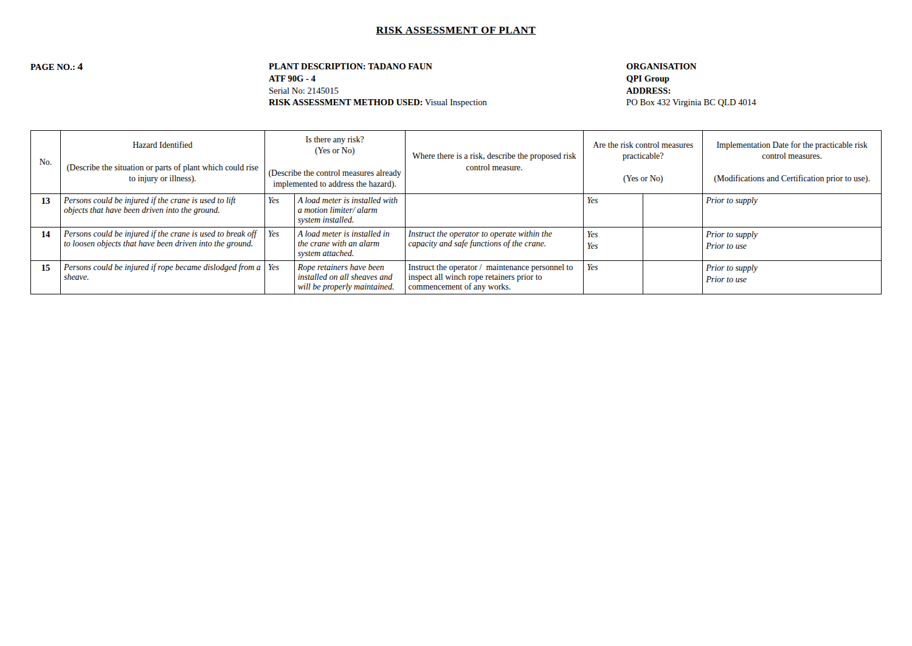RISK ASSESSMENT OF PLANT
PAGE NO.: 4
PLANT DESCRIPTION: TADANO FAUN
ATF 90G - 4
Serial No: 2145015
RISK ASSESSMENT METHOD USED: Visual Inspection
ORGANISATION
QPI Group
ADDRESS:
PO Box 432 Virginia BC QLD 4014
| No. | Hazard Identified (Describe the situation or parts of plant which could rise to injury or illness). | Is there any risk? (Yes or No) (Describe the control measures already implemented to address the hazard). | Where there is a risk, describe the proposed risk control measure. | Are the risk control measures practicable? (Yes or No) | Implementation Date for the practicable risk control measures. (Modifications and Certification prior to use). |
| --- | --- | --- | --- | --- | --- |
| 13 | Persons could be injured if the crane is used to lift objects that have been driven into the ground. | Yes | A load meter is installed with a motion limiter/ alarm system installed. | | Yes | | Prior to supply |
| 14 | Persons could be injured if the crane is used to break off to loosen objects that have been driven into the ground. | Yes | A load meter is installed in the crane with an alarm system attached. | Instruct the operator to operate within the capacity and safe functions of the crane. | Yes Yes | | Prior to supply Prior to use |
| 15 | Persons could be injured if rope became dislodged from a sheave. | Yes | Rope retainers have been installed on all sheaves and will be properly maintained. | Instruct the operator / maintenance personnel to inspect all winch rope retainers prior to commencement of any works. | Yes | | Prior to supply Prior to use |